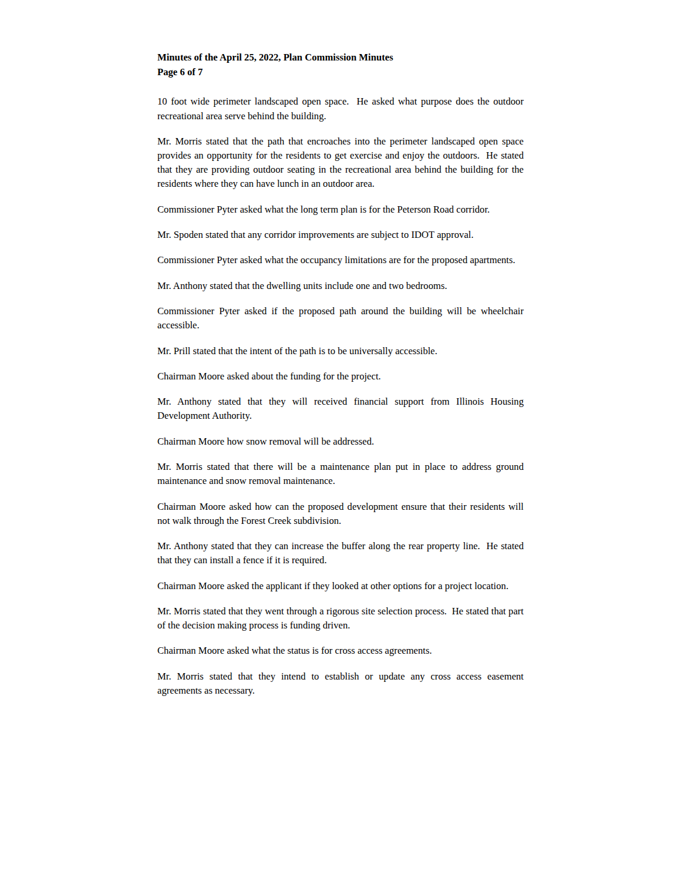Minutes of the April 25, 2022, Plan Commission Minutes
Page 6 of 7
10 foot wide perimeter landscaped open space. He asked what purpose does the outdoor recreational area serve behind the building.
Mr. Morris stated that the path that encroaches into the perimeter landscaped open space provides an opportunity for the residents to get exercise and enjoy the outdoors. He stated that they are providing outdoor seating in the recreational area behind the building for the residents where they can have lunch in an outdoor area.
Commissioner Pyter asked what the long term plan is for the Peterson Road corridor.
Mr. Spoden stated that any corridor improvements are subject to IDOT approval.
Commissioner Pyter asked what the occupancy limitations are for the proposed apartments.
Mr. Anthony stated that the dwelling units include one and two bedrooms.
Commissioner Pyter asked if the proposed path around the building will be wheelchair accessible.
Mr. Prill stated that the intent of the path is to be universally accessible.
Chairman Moore asked about the funding for the project.
Mr. Anthony stated that they will received financial support from Illinois Housing Development Authority.
Chairman Moore how snow removal will be addressed.
Mr. Morris stated that there will be a maintenance plan put in place to address ground maintenance and snow removal maintenance.
Chairman Moore asked how can the proposed development ensure that their residents will not walk through the Forest Creek subdivision.
Mr. Anthony stated that they can increase the buffer along the rear property line. He stated that they can install a fence if it is required.
Chairman Moore asked the applicant if they looked at other options for a project location.
Mr. Morris stated that they went through a rigorous site selection process. He stated that part of the decision making process is funding driven.
Chairman Moore asked what the status is for cross access agreements.
Mr. Morris stated that they intend to establish or update any cross access easement agreements as necessary.